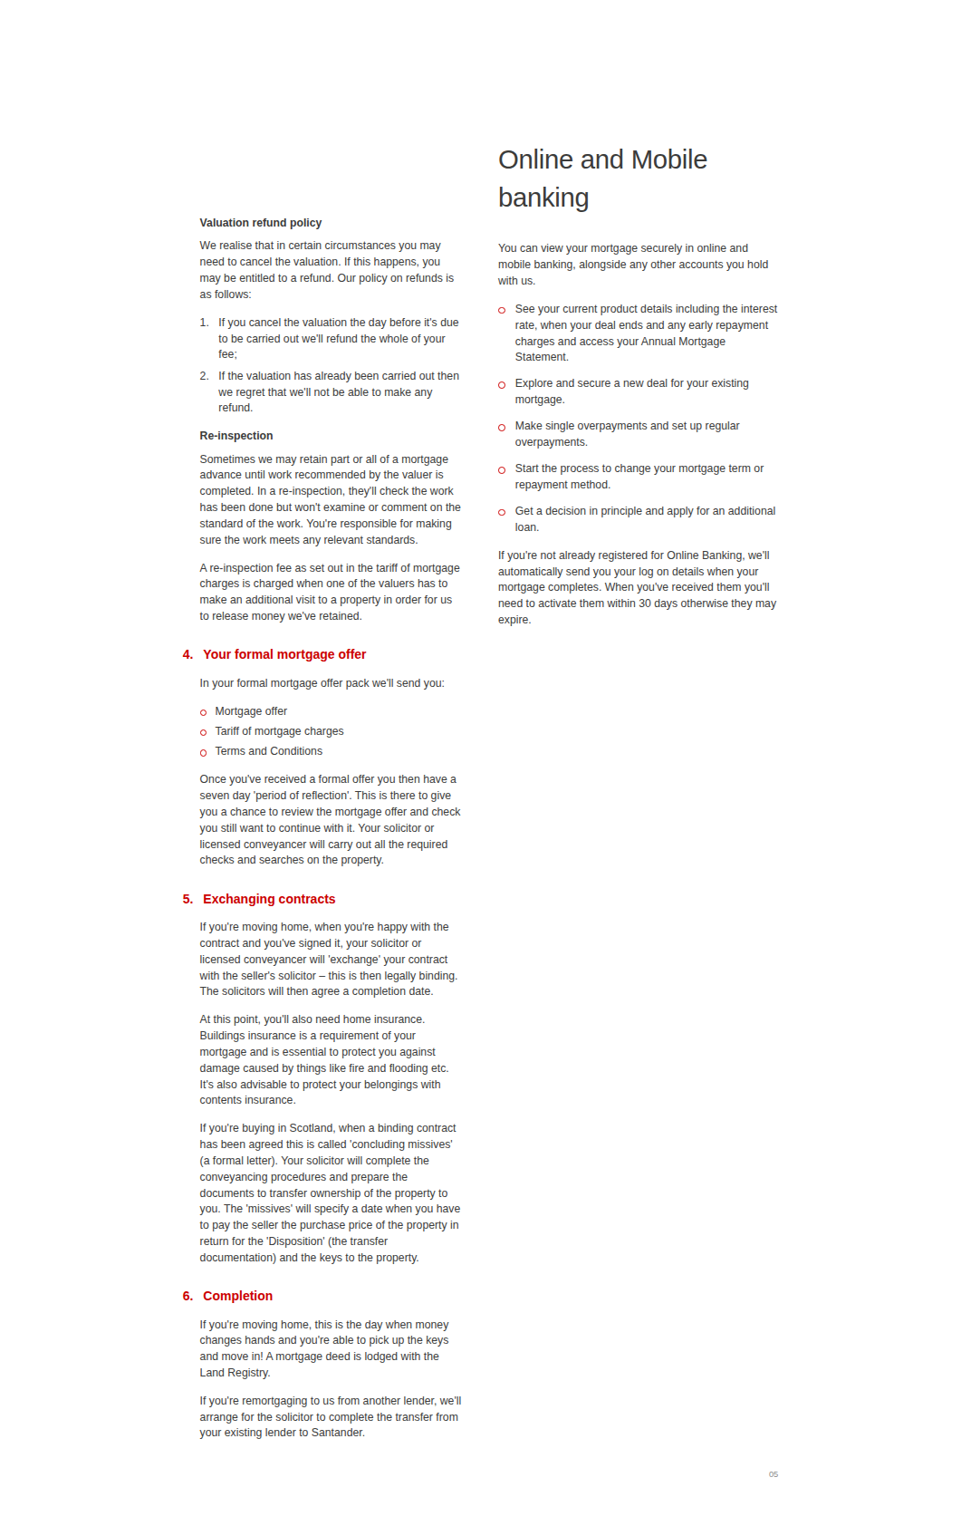Valuation refund policy
We realise that in certain circumstances you may need to cancel the valuation. If this happens, you may be entitled to a refund. Our policy on refunds is as follows:
If you cancel the valuation the day before it's due to be carried out we'll refund the whole of your fee;
If the valuation has already been carried out then we regret that we'll not be able to make any refund.
Re-inspection
Sometimes we may retain part or all of a mortgage advance until work recommended by the valuer is completed. In a re-inspection, they'll check the work has been done but won't examine or comment on the standard of the work. You're responsible for making sure the work meets any relevant standards.
A re-inspection fee as set out in the tariff of mortgage charges is charged when one of the valuers has to make an additional visit to a property in order for us to release money we've retained.
4.
Your formal mortgage offer
In your formal mortgage offer pack we'll send you:
Mortgage offer
Tariff of mortgage charges
Terms and Conditions
Once you've received a formal offer you then have a seven day 'period of reflection'. This is there to give you a chance to review the mortgage offer and check you still want to continue with it. Your solicitor or licensed conveyancer will carry out all the required checks and searches on the property.
5.
Exchanging contracts
If you're moving home, when you're happy with the contract and you've signed it, your solicitor or licensed conveyancer will 'exchange' your contract with the seller's solicitor – this is then legally binding. The solicitors will then agree a completion date.
At this point, you'll also need home insurance. Buildings insurance is a requirement of your mortgage and is essential to protect you against damage caused by things like fire and flooding etc. It's also advisable to protect your belongings with contents insurance.
If you're buying in Scotland, when a binding contract has been agreed this is called 'concluding missives' (a formal letter). Your solicitor will complete the conveyancing procedures and prepare the documents to transfer ownership of the property to you. The 'missives' will specify a date when you have to pay the seller the purchase price of the property in return for the 'Disposition' (the transfer documentation) and the keys to the property.
6.
Completion
If you're moving home, this is the day when money changes hands and you're able to pick up the keys and move in! A mortgage deed is lodged with the Land Registry.
If you're remortgaging to us from another lender, we'll arrange for the solicitor to complete the transfer from your existing lender to Santander.
Online and Mobile banking
You can view your mortgage securely in online and mobile banking, alongside any other accounts you hold with us.
See your current product details including the interest rate, when your deal ends and any early repayment charges and access your Annual Mortgage Statement.
Explore and secure a new deal for your existing mortgage.
Make single overpayments and set up regular overpayments.
Start the process to change your mortgage term or repayment method.
Get a decision in principle and apply for an additional loan.
If you're not already registered for Online Banking, we'll automatically send you your log on details when your mortgage completes. When you've received them you'll need to activate them within 30 days otherwise they may expire.
05